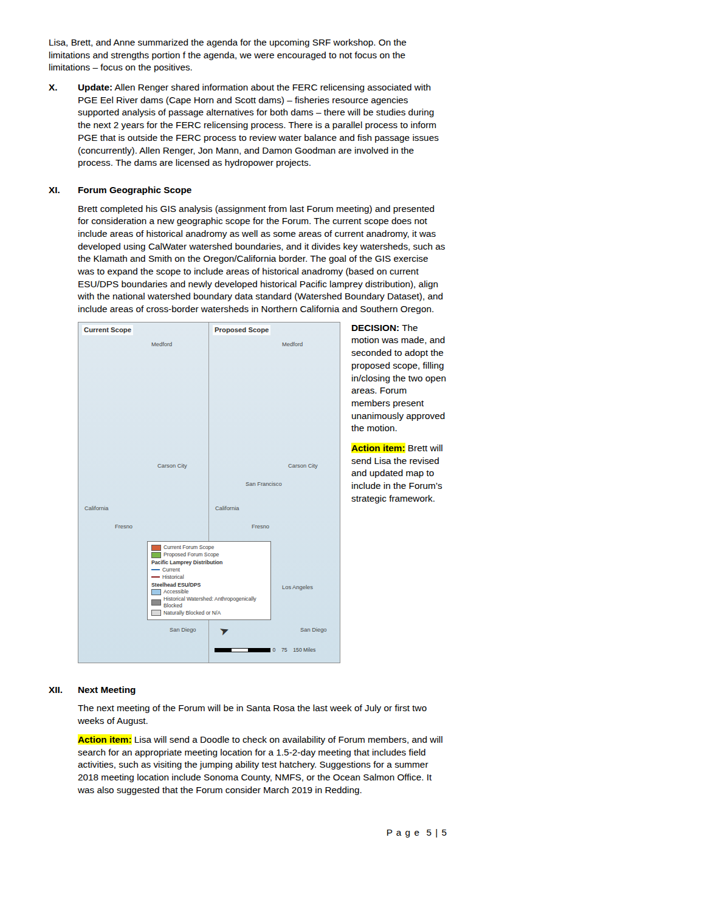Lisa, Brett, and Anne summarized the agenda for the upcoming SRF workshop. On the limitations and strengths portion f the agenda, we were encouraged to not focus on the limitations – focus on the positives.
X.
Update: Allen Renger shared information about the FERC relicensing associated with PGE Eel River dams (Cape Horn and Scott dams) – fisheries resource agencies supported analysis of passage alternatives for both dams – there will be studies during the next 2 years for the FERC relicensing process. There is a parallel process to inform PGE that is outside the FERC process to review water balance and fish passage issues (concurrently). Allen Renger, Jon Mann, and Damon Goodman are involved in the process. The dams are licensed as hydropower projects.
XI.
Forum Geographic Scope
Brett completed his GIS analysis (assignment from last Forum meeting) and presented for consideration a new geographic scope for the Forum. The current scope does not include areas of historical anadromy as well as some areas of current anadromy, it was developed using CalWater watershed boundaries, and it divides key watersheds, such as the Klamath and Smith on the Oregon/California border. The goal of the GIS exercise was to expand the scope to include areas of historical anadromy (based on current ESU/DPS boundaries and newly developed historical Pacific lamprey distribution), align with the national watershed boundary data standard (Watershed Boundary Dataset), and include areas of cross-border watersheds in Northern California and Southern Oregon.
Current Scope
Medford
Carson City
California
Fresno
Los Angeles
San Diego
Proposed Scope
Medford
Carson City
San Francisco
California
Fresno
Los Angeles
San Diego
Current Forum Scope
Proposed Forum Scope
Pacific Lamprey Distribution
Current
Historical
Steelhead ESU/DPS
Accessible
Historical Watershed: Anthropogenically Blocked
Naturally Blocked or N/A
➤
0 75 150 Miles
DECISION: The motion was made, and seconded to adopt the proposed scope, filling in/closing the two open areas. Forum members present unanimously approved the motion.
Action item: Brett will send Lisa the revised and updated map to include in the Forum’s strategic framework.
XII.
Next Meeting
The next meeting of the Forum will be in Santa Rosa the last week of July or first two weeks of August.
Action item: Lisa will send a Doodle to check on availability of Forum members, and will search for an appropriate meeting location for a 1.5-2-day meeting that includes field activities, such as visiting the jumping ability test hatchery. Suggestions for a summer 2018 meeting location include Sonoma County, NMFS, or the Ocean Salmon Office. It was also suggested that the Forum consider March 2019 in Redding.
P a g e 5 | 5